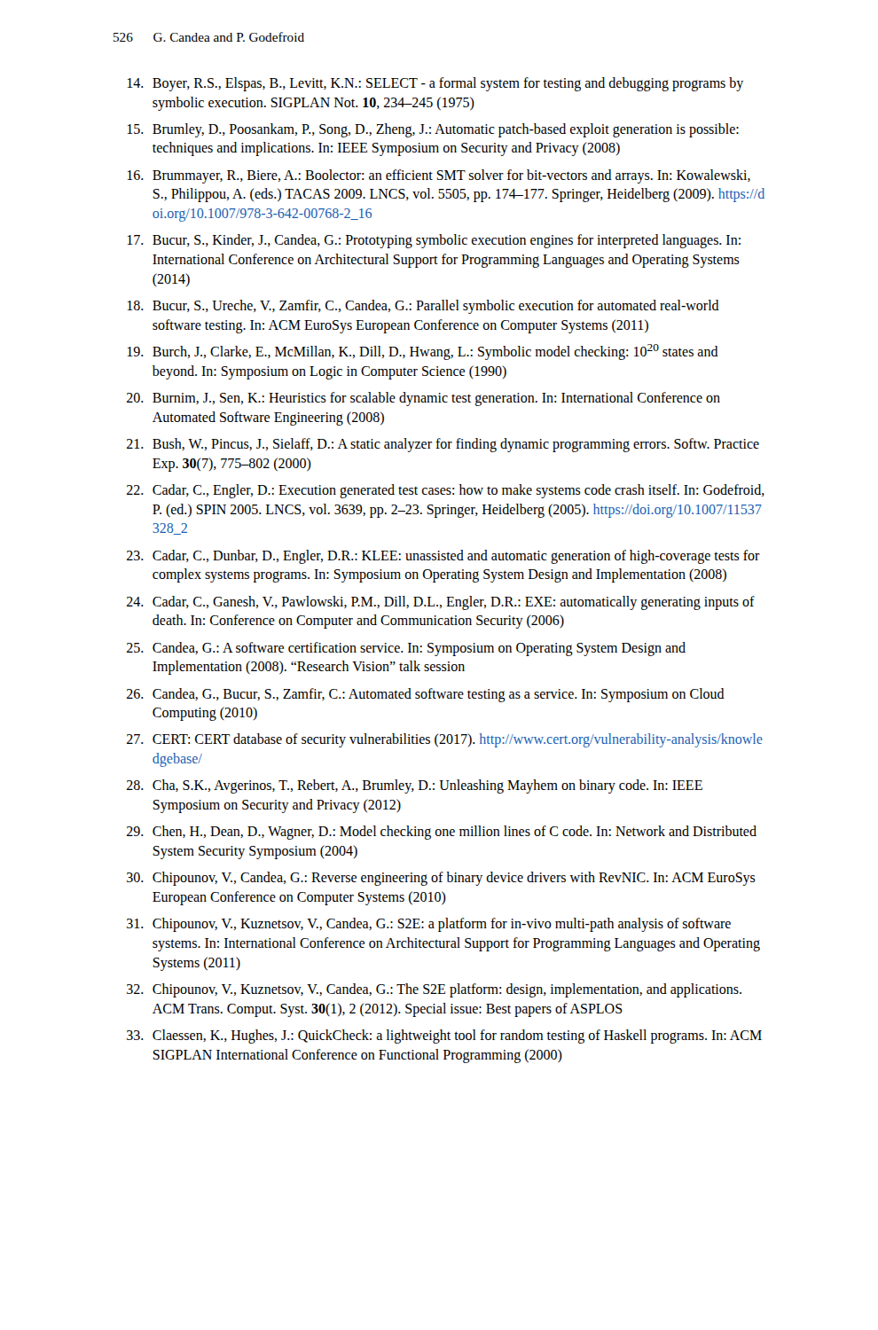526 G. Candea and P. Godefroid
14. Boyer, R.S., Elspas, B., Levitt, K.N.: SELECT - a formal system for testing and debugging programs by symbolic execution. SIGPLAN Not. 10, 234–245 (1975)
15. Brumley, D., Poosankam, P., Song, D., Zheng, J.: Automatic patch-based exploit generation is possible: techniques and implications. In: IEEE Symposium on Security and Privacy (2008)
16. Brummayer, R., Biere, A.: Boolector: an efficient SMT solver for bit-vectors and arrays. In: Kowalewski, S., Philippou, A. (eds.) TACAS 2009. LNCS, vol. 5505, pp. 174–177. Springer, Heidelberg (2009). https://doi.org/10.1007/978-3-642-00768-2_16
17. Bucur, S., Kinder, J., Candea, G.: Prototyping symbolic execution engines for interpreted languages. In: International Conference on Architectural Support for Programming Languages and Operating Systems (2014)
18. Bucur, S., Ureche, V., Zamfir, C., Candea, G.: Parallel symbolic execution for automated real-world software testing. In: ACM EuroSys European Conference on Computer Systems (2011)
19. Burch, J., Clarke, E., McMillan, K., Dill, D., Hwang, L.: Symbolic model checking: 1020 states and beyond. In: Symposium on Logic in Computer Science (1990)
20. Burnim, J., Sen, K.: Heuristics for scalable dynamic test generation. In: International Conference on Automated Software Engineering (2008)
21. Bush, W., Pincus, J., Sielaff, D.: A static analyzer for finding dynamic programming errors. Softw. Practice Exp. 30(7), 775–802 (2000)
22. Cadar, C., Engler, D.: Execution generated test cases: how to make systems code crash itself. In: Godefroid, P. (ed.) SPIN 2005. LNCS, vol. 3639, pp. 2–23. Springer, Heidelberg (2005). https://doi.org/10.1007/11537328_2
23. Cadar, C., Dunbar, D., Engler, D.R.: KLEE: unassisted and automatic generation of high-coverage tests for complex systems programs. In: Symposium on Operating System Design and Implementation (2008)
24. Cadar, C., Ganesh, V., Pawlowski, P.M., Dill, D.L., Engler, D.R.: EXE: automatically generating inputs of death. In: Conference on Computer and Communication Security (2006)
25. Candea, G.: A software certification service. In: Symposium on Operating System Design and Implementation (2008). “Research Vision” talk session
26. Candea, G., Bucur, S., Zamfir, C.: Automated software testing as a service. In: Symposium on Cloud Computing (2010)
27. CERT: CERT database of security vulnerabilities (2017). http://www.cert.org/vulnerability-analysis/knowledgebase/
28. Cha, S.K., Avgerinos, T., Rebert, A., Brumley, D.: Unleashing Mayhem on binary code. In: IEEE Symposium on Security and Privacy (2012)
29. Chen, H., Dean, D., Wagner, D.: Model checking one million lines of C code. In: Network and Distributed System Security Symposium (2004)
30. Chipounov, V., Candea, G.: Reverse engineering of binary device drivers with RevNIC. In: ACM EuroSys European Conference on Computer Systems (2010)
31. Chipounov, V., Kuznetsov, V., Candea, G.: S2E: a platform for in-vivo multi-path analysis of software systems. In: International Conference on Architectural Support for Programming Languages and Operating Systems (2011)
32. Chipounov, V., Kuznetsov, V., Candea, G.: The S2E platform: design, implementation, and applications. ACM Trans. Comput. Syst. 30(1), 2 (2012). Special issue: Best papers of ASPLOS
33. Claessen, K., Hughes, J.: QuickCheck: a lightweight tool for random testing of Haskell programs. In: ACM SIGPLAN International Conference on Functional Programming (2000)